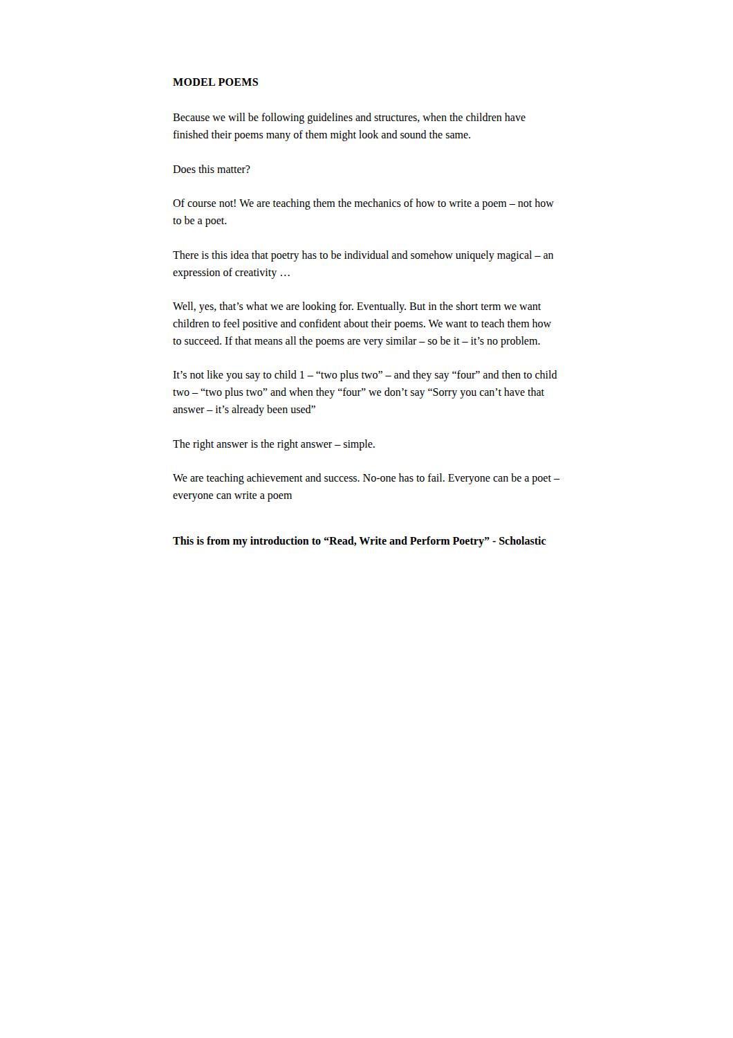MODEL POEMS
Because we will be following guidelines and structures, when the children have finished their poems many of them might look and sound the same.
Does this matter?
Of course not! We are teaching them the mechanics of how to write a poem – not how to be a poet.
There is this idea that poetry has to be individual and somehow uniquely magical – an expression of creativity …
Well, yes, that’s what we are looking for. Eventually. But in the short term we want children to feel positive and confident about their poems. We want to teach them how to succeed. If that means all the poems are very similar – so be it – it’s no problem.
It’s not like you say to child 1 – “two plus two” – and they say “four” and then to child two – “two plus two” and when they “four” we don’t say “Sorry you can’t have that answer – it’s already been used”
The right answer is the right answer – simple.
We are teaching achievement and success. No-one has to fail. Everyone can be a poet – everyone can write a poem
This is from my introduction to “Read, Write and Perform Poetry” - Scholastic